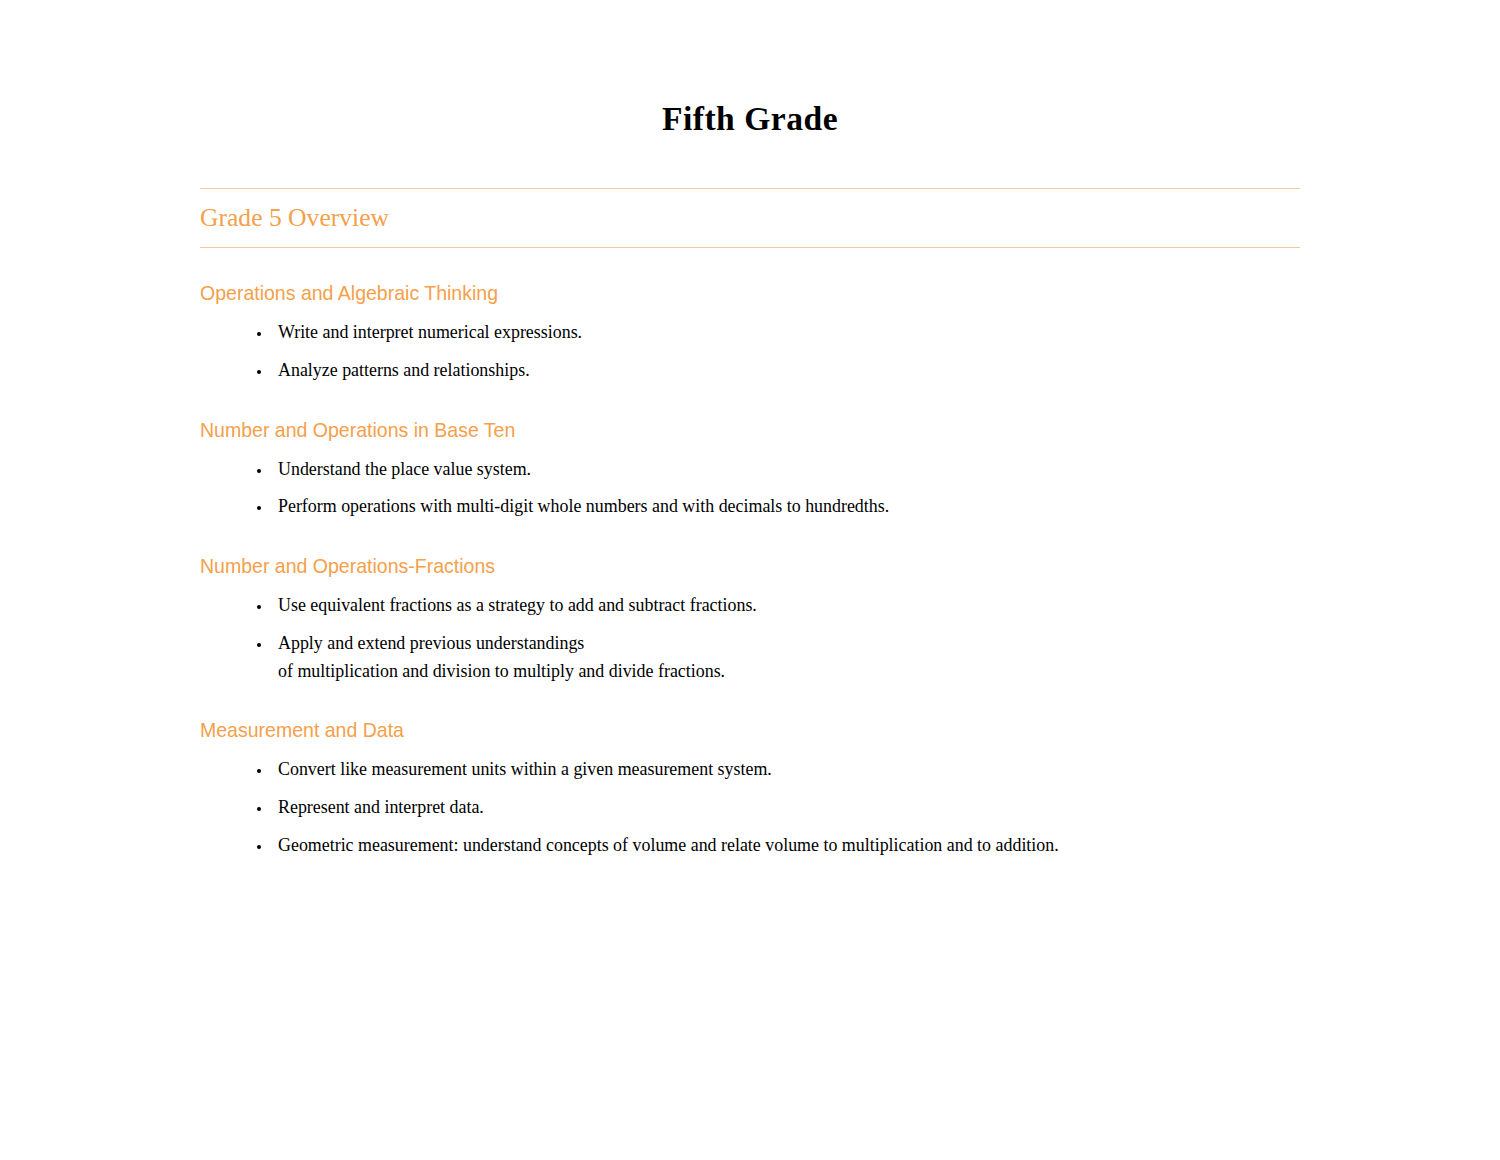Fifth Grade
Grade 5 Overview
Operations and Algebraic Thinking
Write and interpret numerical expressions.
Analyze patterns and relationships.
Number and Operations in Base Ten
Understand the place value system.
Perform operations with multi-digit whole numbers and with decimals to hundredths.
Number and Operations-Fractions
Use equivalent fractions as a strategy to add and subtract fractions.
Apply and extend previous understandings
of multiplication and division to multiply and divide fractions.
Measurement and Data
Convert like measurement units within a given measurement system.
Represent and interpret data.
Geometric measurement: understand concepts of volume and relate volume to multiplication and to addition.